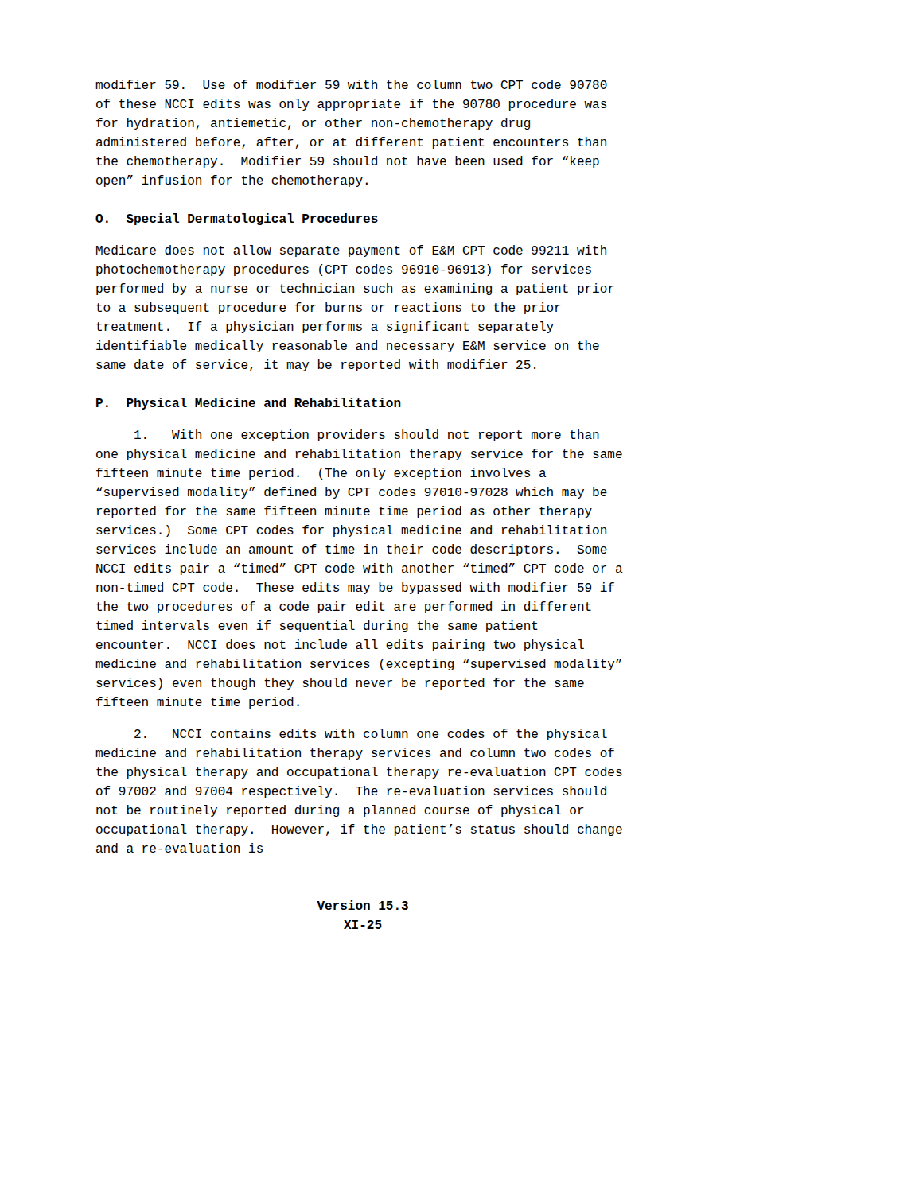modifier 59. Use of modifier 59 with the column two CPT code 90780 of these NCCI edits was only appropriate if the 90780 procedure was for hydration, antiemetic, or other non-chemotherapy drug administered before, after, or at different patient encounters than the chemotherapy. Modifier 59 should not have been used for “keep open” infusion for the chemotherapy.
O. Special Dermatological Procedures
Medicare does not allow separate payment of E&M CPT code 99211 with photochemotherapy procedures (CPT codes 96910-96913) for services performed by a nurse or technician such as examining a patient prior to a subsequent procedure for burns or reactions to the prior treatment. If a physician performs a significant separately identifiable medically reasonable and necessary E&M service on the same date of service, it may be reported with modifier 25.
P. Physical Medicine and Rehabilitation
1. With one exception providers should not report more than one physical medicine and rehabilitation therapy service for the same fifteen minute time period. (The only exception involves a “supervised modality” defined by CPT codes 97010-97028 which may be reported for the same fifteen minute time period as other therapy services.) Some CPT codes for physical medicine and rehabilitation services include an amount of time in their code descriptors. Some NCCI edits pair a “timed” CPT code with another “timed” CPT code or a non-timed CPT code. These edits may be bypassed with modifier 59 if the two procedures of a code pair edit are performed in different timed intervals even if sequential during the same patient encounter. NCCI does not include all edits pairing two physical medicine and rehabilitation services (excepting “supervised modality” services) even though they should never be reported for the same fifteen minute time period.
2. NCCI contains edits with column one codes of the physical medicine and rehabilitation therapy services and column two codes of the physical therapy and occupational therapy re-evaluation CPT codes of 97002 and 97004 respectively. The re-evaluation services should not be routinely reported during a planned course of physical or occupational therapy. However, if the patient’s status should change and a re-evaluation is
Version 15.3
XI-25